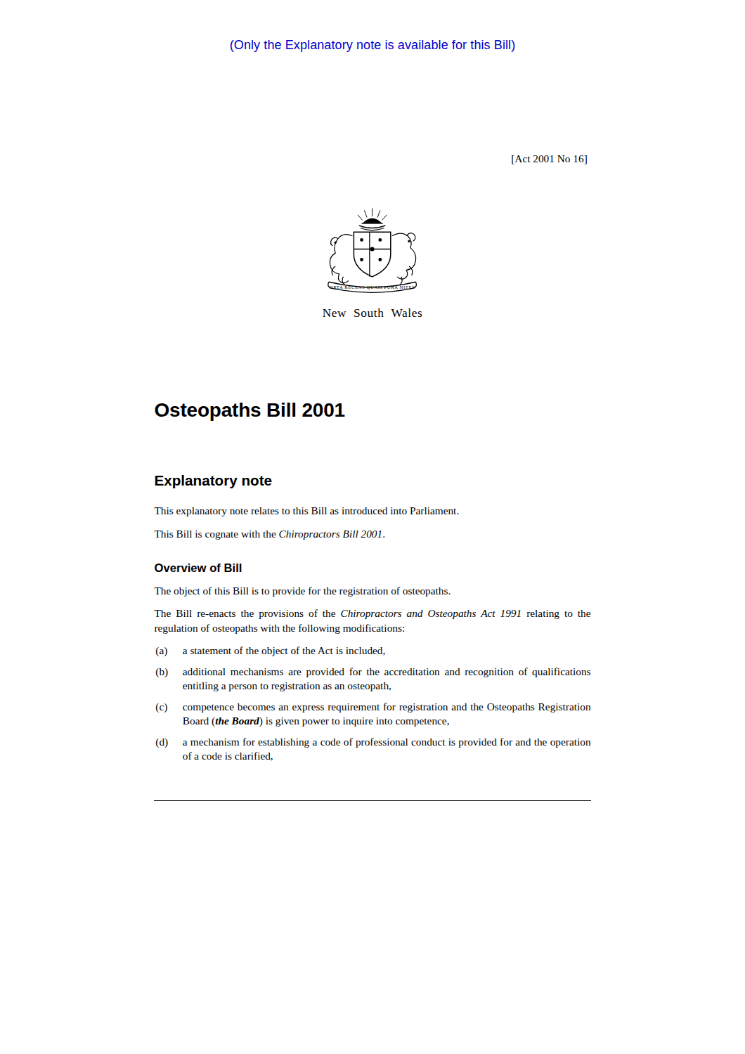(Only the Explanatory note is available for this Bill)
[Act 2001 No 16]
ORTA RECENS QUAM PURA NITES
New South Wales
Osteopaths Bill 2001
Explanatory note
This explanatory note relates to this Bill as introduced into Parliament.
This Bill is cognate with the Chiropractors Bill 2001.
Overview of Bill
The object of this Bill is to provide for the registration of osteopaths.
The Bill re-enacts the provisions of the Chiropractors and Osteopaths Act 1991 relating to the regulation of osteopaths with the following modifications:
(a)
a statement of the object of the Act is included,
(b)
additional mechanisms are provided for the accreditation and recognition of qualifications entitling a person to registration as an osteopath,
(c)
competence becomes an express requirement for registration and the Osteopaths Registration Board (the Board) is given power to inquire into competence,
(d)
a mechanism for establishing a code of professional conduct is provided for and the operation of a code is clarified,